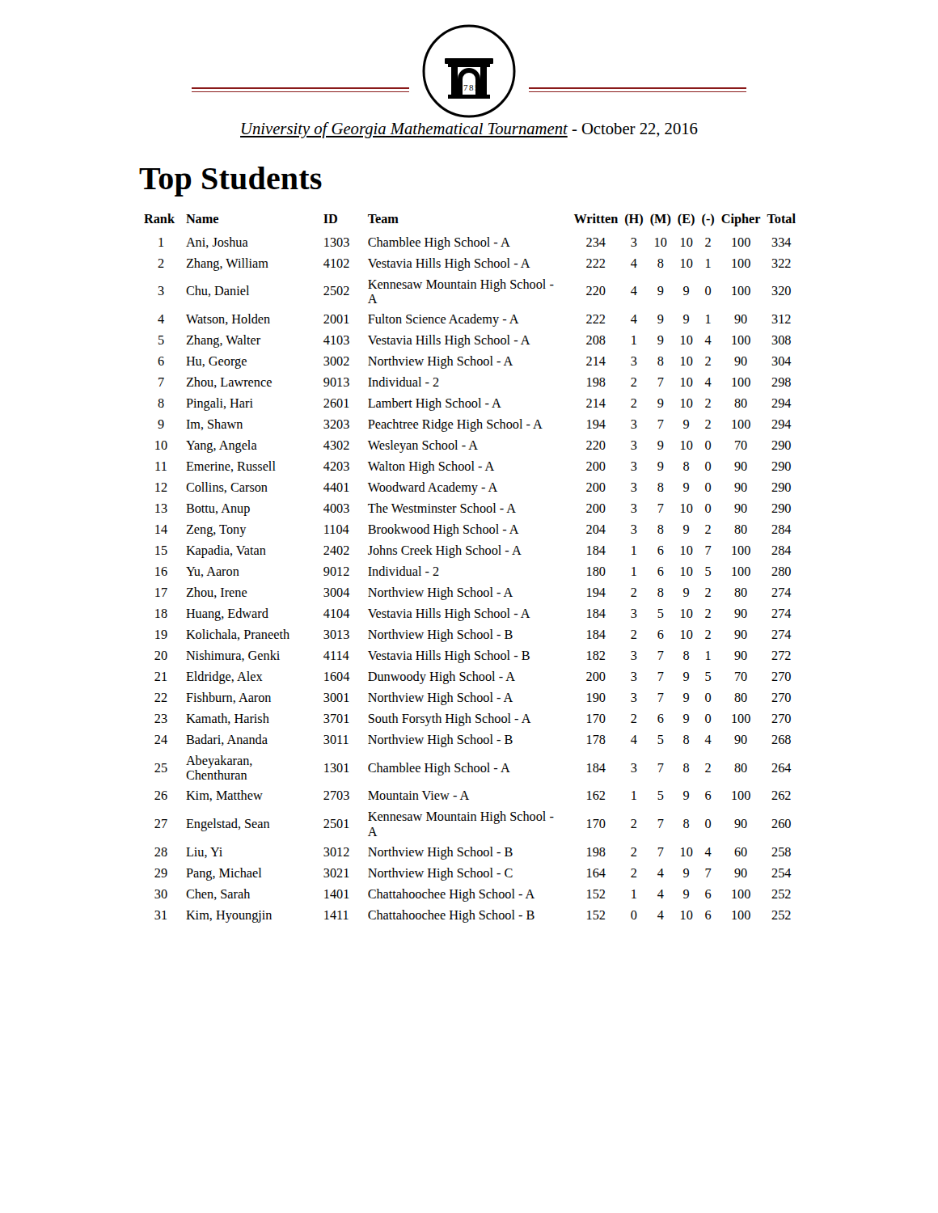1785
University of Georgia Mathematical Tournament - October 22, 2016
Top Students
| Rank | Name | ID | Team | Written | (H) | (M) | (E) | (-) | Cipher | Total |
| --- | --- | --- | --- | --- | --- | --- | --- | --- | --- | --- |
| 1 | Ani, Joshua | 1303 | Chamblee High School - A | 234 | 3 | 10 | 10 | 2 | 100 | 334 |
| 2 | Zhang, William | 4102 | Vestavia Hills High School - A | 222 | 4 | 8 | 10 | 1 | 100 | 322 |
| 3 | Chu, Daniel | 2502 | Kennesaw Mountain High School - A | 220 | 4 | 9 | 9 | 0 | 100 | 320 |
| 4 | Watson, Holden | 2001 | Fulton Science Academy - A | 222 | 4 | 9 | 9 | 1 | 90 | 312 |
| 5 | Zhang, Walter | 4103 | Vestavia Hills High School - A | 208 | 1 | 9 | 10 | 4 | 100 | 308 |
| 6 | Hu, George | 3002 | Northview High School - A | 214 | 3 | 8 | 10 | 2 | 90 | 304 |
| 7 | Zhou, Lawrence | 9013 | Individual - 2 | 198 | 2 | 7 | 10 | 4 | 100 | 298 |
| 8 | Pingali, Hari | 2601 | Lambert High School - A | 214 | 2 | 9 | 10 | 2 | 80 | 294 |
| 9 | Im, Shawn | 3203 | Peachtree Ridge High School - A | 194 | 3 | 7 | 9 | 2 | 100 | 294 |
| 10 | Yang, Angela | 4302 | Wesleyan School - A | 220 | 3 | 9 | 10 | 0 | 70 | 290 |
| 11 | Emerine, Russell | 4203 | Walton High School - A | 200 | 3 | 9 | 8 | 0 | 90 | 290 |
| 12 | Collins, Carson | 4401 | Woodward Academy - A | 200 | 3 | 8 | 9 | 0 | 90 | 290 |
| 13 | Bottu, Anup | 4003 | The Westminster School - A | 200 | 3 | 7 | 10 | 0 | 90 | 290 |
| 14 | Zeng, Tony | 1104 | Brookwood High School - A | 204 | 3 | 8 | 9 | 2 | 80 | 284 |
| 15 | Kapadia, Vatan | 2402 | Johns Creek High School - A | 184 | 1 | 6 | 10 | 7 | 100 | 284 |
| 16 | Yu, Aaron | 9012 | Individual - 2 | 180 | 1 | 6 | 10 | 5 | 100 | 280 |
| 17 | Zhou, Irene | 3004 | Northview High School - A | 194 | 2 | 8 | 9 | 2 | 80 | 274 |
| 18 | Huang, Edward | 4104 | Vestavia Hills High School - A | 184 | 3 | 5 | 10 | 2 | 90 | 274 |
| 19 | Kolichala, Praneeth | 3013 | Northview High School - B | 184 | 2 | 6 | 10 | 2 | 90 | 274 |
| 20 | Nishimura, Genki | 4114 | Vestavia Hills High School - B | 182 | 3 | 7 | 8 | 1 | 90 | 272 |
| 21 | Eldridge, Alex | 1604 | Dunwoody High School - A | 200 | 3 | 7 | 9 | 5 | 70 | 270 |
| 22 | Fishburn, Aaron | 3001 | Northview High School - A | 190 | 3 | 7 | 9 | 0 | 80 | 270 |
| 23 | Kamath, Harish | 3701 | South Forsyth High School - A | 170 | 2 | 6 | 9 | 0 | 100 | 270 |
| 24 | Badari, Ananda | 3011 | Northview High School - B | 178 | 4 | 5 | 8 | 4 | 90 | 268 |
| 25 | Abeyakaran, Chenthuran | 1301 | Chamblee High School - A | 184 | 3 | 7 | 8 | 2 | 80 | 264 |
| 26 | Kim, Matthew | 2703 | Mountain View - A | 162 | 1 | 5 | 9 | 6 | 100 | 262 |
| 27 | Engelstad, Sean | 2501 | Kennesaw Mountain High School - A | 170 | 2 | 7 | 8 | 0 | 90 | 260 |
| 28 | Liu, Yi | 3012 | Northview High School - B | 198 | 2 | 7 | 10 | 4 | 60 | 258 |
| 29 | Pang, Michael | 3021 | Northview High School - C | 164 | 2 | 4 | 9 | 7 | 90 | 254 |
| 30 | Chen, Sarah | 1401 | Chattahoochee High School - A | 152 | 1 | 4 | 9 | 6 | 100 | 252 |
| 31 | Kim, Hyoungjin | 1411 | Chattahoochee High School - B | 152 | 0 | 4 | 10 | 6 | 100 | 252 |